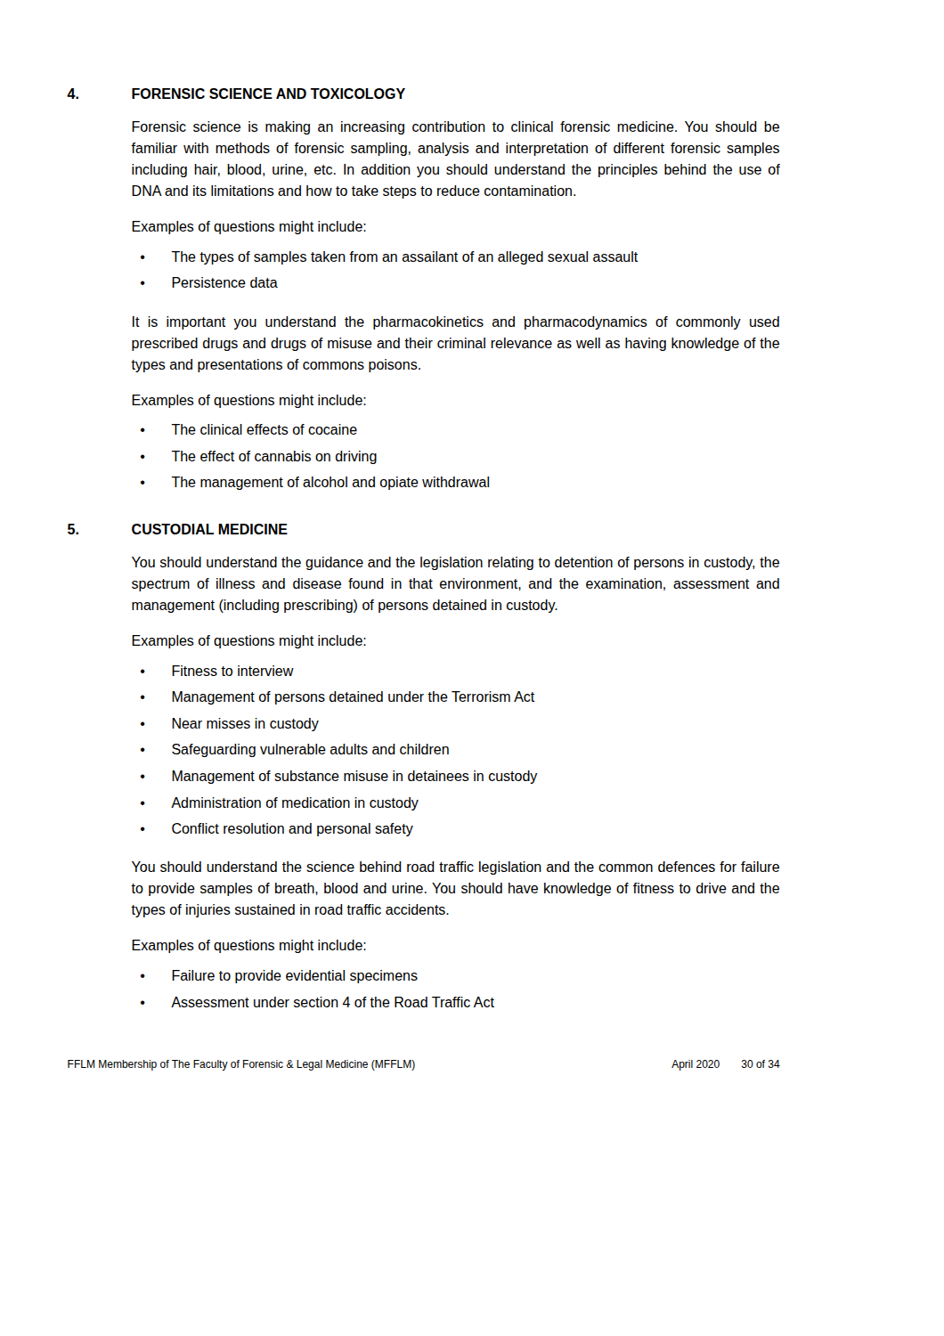4. FORENSIC SCIENCE AND TOXICOLOGY
Forensic science is making an increasing contribution to clinical forensic medicine. You should be familiar with methods of forensic sampling, analysis and interpretation of different forensic samples including hair, blood, urine, etc. In addition you should understand the principles behind the use of DNA and its limitations and how to take steps to reduce contamination.
Examples of questions might include:
The types of samples taken from an assailant of an alleged sexual assault
Persistence data
It is important you understand the pharmacokinetics and pharmacodynamics of commonly used prescribed drugs and drugs of misuse and their criminal relevance as well as having knowledge of the types and presentations of commons poisons.
Examples of questions might include:
The clinical effects of cocaine
The effect of cannabis on driving
The management of alcohol and opiate withdrawal
5. CUSTODIAL MEDICINE
You should understand the guidance and the legislation relating to detention of persons in custody, the spectrum of illness and disease found in that environment, and the examination, assessment and management (including prescribing) of persons detained in custody.
Examples of questions might include:
Fitness to interview
Management of persons detained under the Terrorism Act
Near misses in custody
Safeguarding vulnerable adults and children
Management of substance misuse in detainees in custody
Administration of medication in custody
Conflict resolution and personal safety
You should understand the science behind road traffic legislation and the common defences for failure to provide samples of breath, blood and urine. You should have knowledge of fitness to drive and the types of injuries sustained in road traffic accidents.
Examples of questions might include:
Failure to provide evidential specimens
Assessment under section 4 of the Road Traffic Act
FFLM Membership of The Faculty of Forensic & Legal Medicine (MFFLM) April 2020 30 of 34